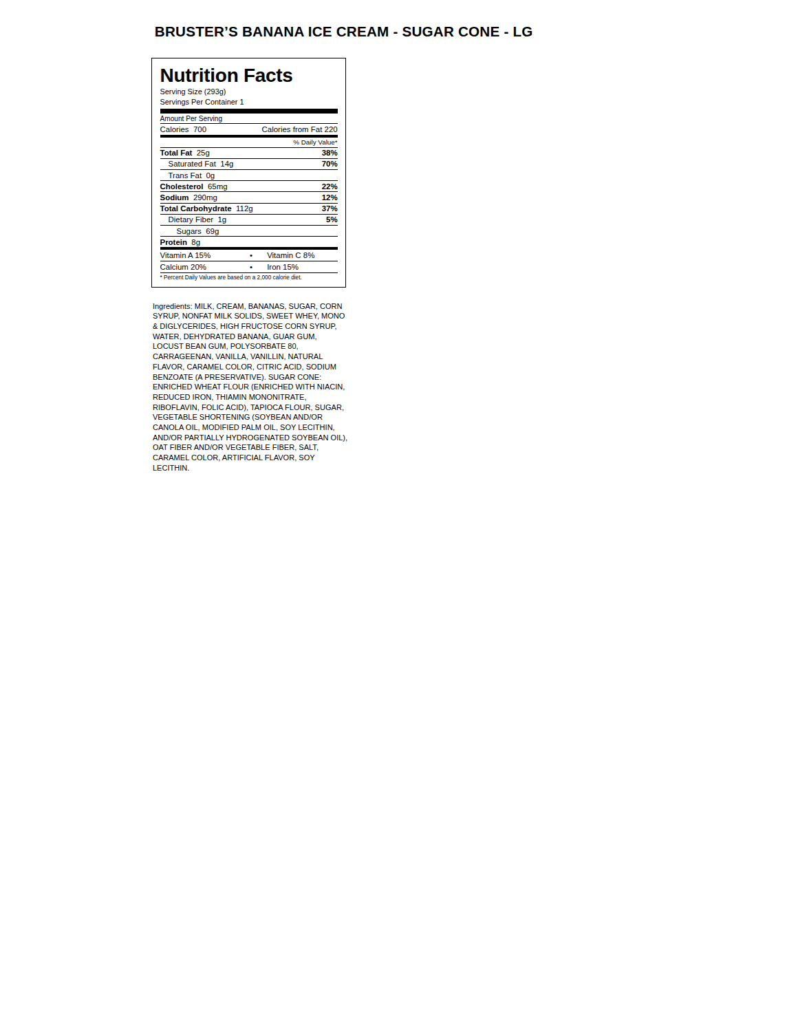BRUSTER’S BANANA ICE CREAM - SUGAR CONE - LG
Nutrition Facts
Serving Size (293g)
Servings Per Container 1
Amount Per Serving
| Calories 700 | Calories from Fat 220 |
| % Daily Value* |
| Total Fat 25g | 38% |
| Saturated Fat 14g | 70% |
| Trans Fat 0g | |
| Cholesterol 65mg | 22% |
| Sodium 290mg | 12% |
| Total Carbohydrate 112g | 37% |
| Dietary Fiber 1g | 5% |
| Sugars 69g | |
| Protein 8g | |
| Vitamin A 15% | • | Vitamin C 8% |
| Calcium 20% | • | Iron 15% |
* Percent Daily Values are based on a 2,000 calorie diet.
Ingredients: MILK, CREAM, BANANAS, SUGAR, CORN SYRUP, NONFAT MILK SOLIDS, SWEET WHEY, MONO & DIGLYCERIDES, HIGH FRUCTOSE CORN SYRUP, WATER, DEHYDRATED BANANA, GUAR GUM, LOCUST BEAN GUM, POLYSORBATE 80, CARRAGEENAN, VANILLA, VANILLIN, NATURAL FLAVOR, CARAMEL COLOR, CITRIC ACID, SODIUM BENZOATE (A PRESERVATIVE). SUGAR CONE: ENRICHED WHEAT FLOUR (ENRICHED WITH NIACIN, REDUCED IRON, THIAMIN MONONITRATE, RIBOFLAVIN, FOLIC ACID), TAPIOCA FLOUR, SUGAR, VEGETABLE SHORTENING (SOYBEAN AND/OR CANOLA OIL, MODIFIED PALM OIL, SOY LECITHIN, AND/OR PARTIALLY HYDROGENATED SOYBEAN OIL), OAT FIBER AND/OR VEGETABLE FIBER, SALT, CARAMEL COLOR, ARTIFICIAL FLAVOR, SOY LECITHIN.